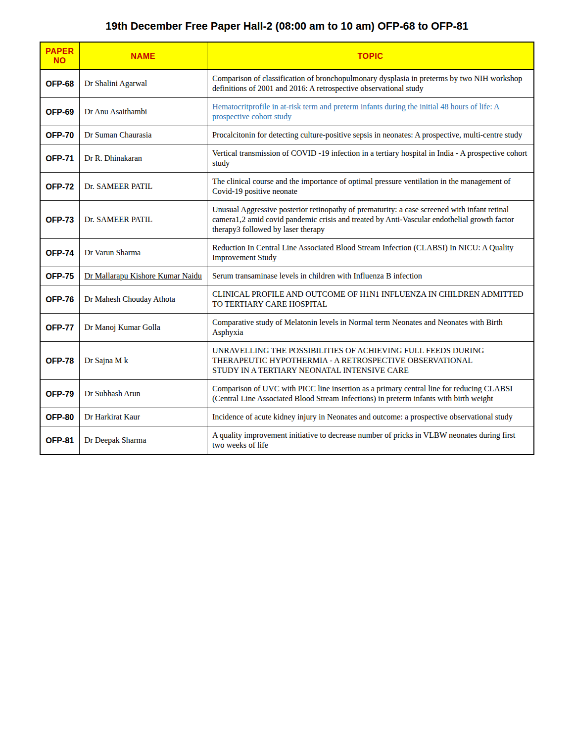19th December Free Paper Hall-2 (08:00 am to 10 am) OFP-68 to OFP-81
| PAPER NO | NAME | TOPIC |
| --- | --- | --- |
| OFP-68 | Dr Shalini Agarwal | Comparison of classification of bronchopulmonary dysplasia in preterms by two NIH workshop definitions of 2001 and 2016: A retrospective observational study |
| OFP-69 | Dr Anu Asaithambi | Hematocritprofile in at-risk term and preterm infants during the initial 48 hours of life: A prospective cohort study |
| OFP-70 | Dr Suman Chaurasia | Procalcitonin for detecting culture-positive sepsis in neonates: A prospective, multi-centre study |
| OFP-71 | Dr R. Dhinakaran | Vertical transmission of COVID -19 infection in a tertiary hospital in India - A prospective cohort study |
| OFP-72 | Dr. SAMEER PATIL | The clinical course and the importance of optimal pressure ventilation in the management of Covid-19 positive neonate |
| OFP-73 | Dr. SAMEER PATIL | Unusual Aggressive posterior retinopathy of prematurity: a case screened with infant retinal camera1,2 amid covid pandemic crisis and treated by Anti-Vascular endothelial growth factor therapy3 followed by laser therapy |
| OFP-74 | Dr Varun Sharma | Reduction In Central Line Associated Blood Stream Infection (CLABSI) In NICU: A Quality Improvement Study |
| OFP-75 | Dr Mallarapu Kishore Kumar Naidu | Serum transaminase levels in children with Influenza B infection |
| OFP-76 | Dr Mahesh Chouday Athota | CLINICAL PROFILE AND OUTCOME OF H1N1 INFLUENZA IN CHILDREN ADMITTED TO TERTIARY CARE HOSPITAL |
| OFP-77 | Dr Manoj Kumar Golla | Comparative study of Melatonin levels in Normal term Neonates and Neonates with Birth Asphyxia |
| OFP-78 | Dr Sajna M k | UNRAVELLING THE POSSIBILITIES OF ACHIEVING FULL FEEDS DURING THERAPEUTIC HYPOTHERMIA - A RETROSPECTIVE OBSERVATIONAL STUDY IN A TERTIARY NEONATAL INTENSIVE CARE |
| OFP-79 | Dr Subhash Arun | Comparison of UVC with PICC line insertion as a primary central line for reducing CLABSI (Central Line Associated Blood Stream Infections) in preterm infants with birth weight |
| OFP-80 | Dr Harkirat Kaur | Incidence of acute kidney injury in Neonates and outcome: a prospective observational study |
| OFP-81 | Dr Deepak Sharma | A quality improvement initiative to decrease number of pricks in VLBW neonates during first two weeks of life |